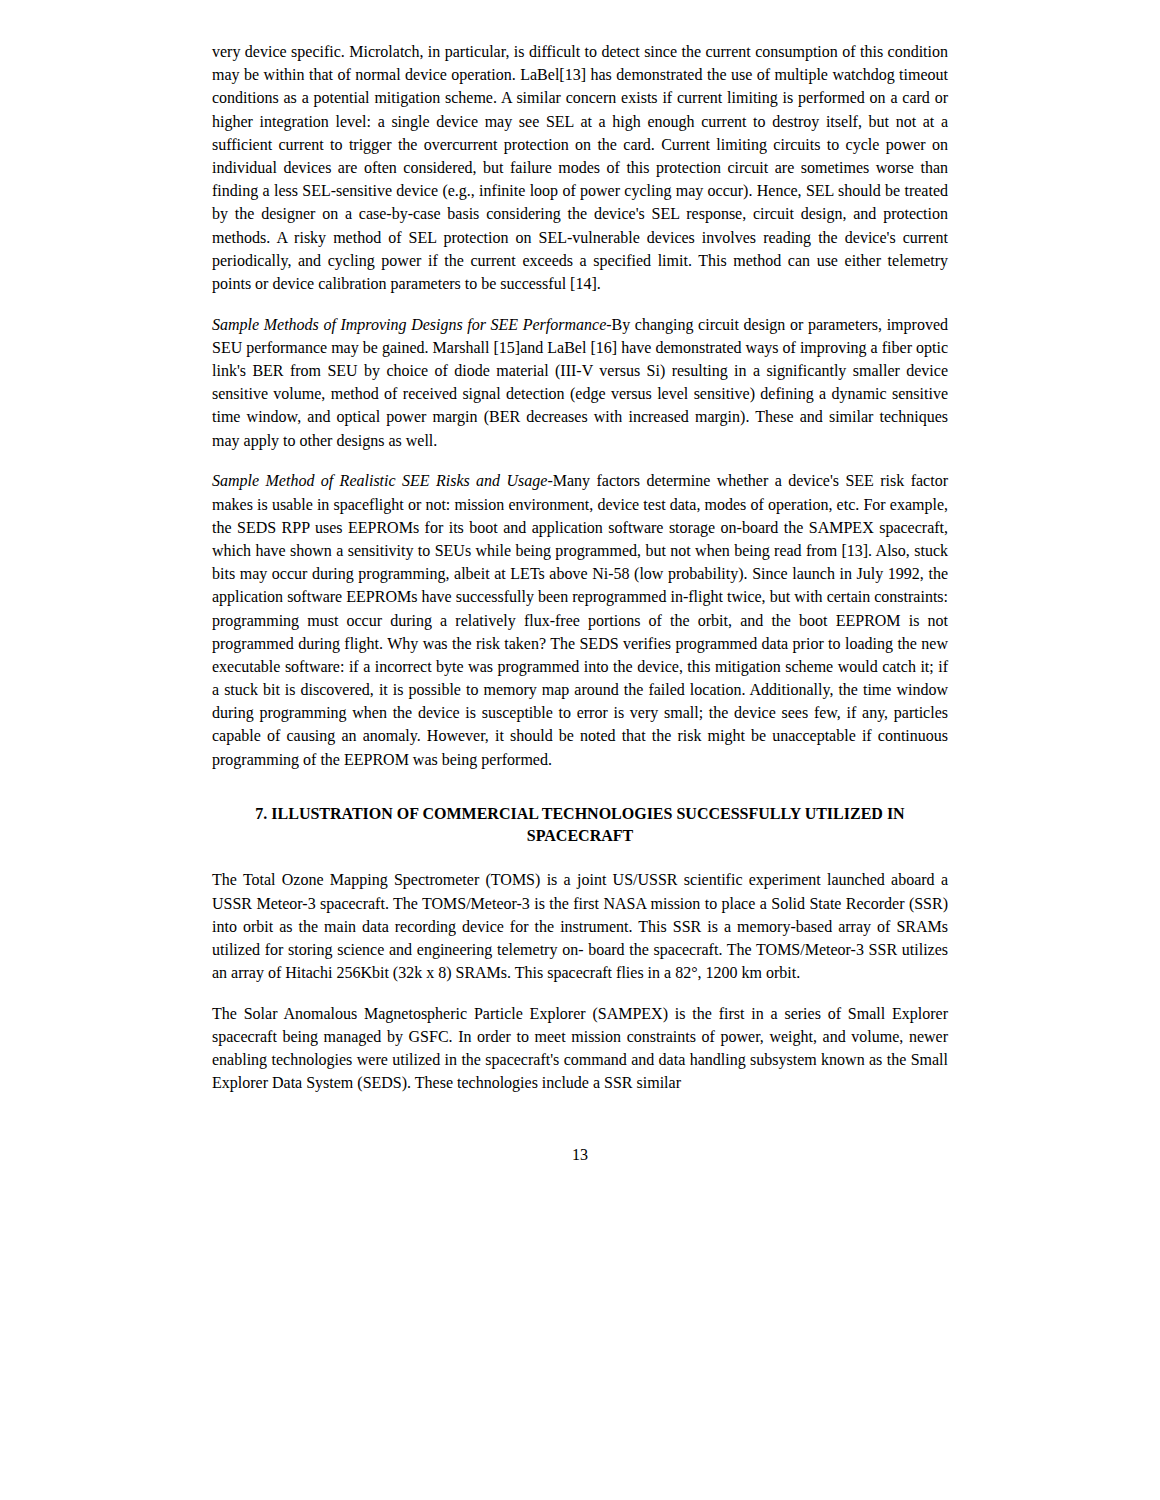very device specific. Microlatch, in particular, is difficult to detect since the current consumption of this condition may be within that of normal device operation. LaBel[13] has demonstrated the use of multiple watchdog timeout conditions as a potential mitigation scheme. A similar concern exists if current limiting is performed on a card or higher integration level: a single device may see SEL at a high enough current to destroy itself, but not at a sufficient current to trigger the overcurrent protection on the card. Current limiting circuits to cycle power on individual devices are often considered, but failure modes of this protection circuit are sometimes worse than finding a less SEL-sensitive device (e.g., infinite loop of power cycling may occur). Hence, SEL should be treated by the designer on a case-by-case basis considering the device's SEL response, circuit design, and protection methods. A risky method of SEL protection on SEL-vulnerable devices involves reading the device's current periodically, and cycling power if the current exceeds a specified limit. This method can use either telemetry points or device calibration parameters to be successful [14].
Sample Methods of Improving Designs for SEE Performance-By changing circuit design or parameters, improved SEU performance may be gained. Marshall [15]and LaBel [16] have demonstrated ways of improving a fiber optic link's BER from SEU by choice of diode material (III-V versus Si) resulting in a significantly smaller device sensitive volume, method of received signal detection (edge versus level sensitive) defining a dynamic sensitive time window, and optical power margin (BER decreases with increased margin). These and similar techniques may apply to other designs as well.
Sample Method of Realistic SEE Risks and Usage-Many factors determine whether a device's SEE risk factor makes is usable in spaceflight or not: mission environment, device test data, modes of operation, etc. For example, the SEDS RPP uses EEPROMs for its boot and application software storage on-board the SAMPEX spacecraft, which have shown a sensitivity to SEUs while being programmed, but not when being read from [13]. Also, stuck bits may occur during programming, albeit at LETs above Ni-58 (low probability). Since launch in July 1992, the application software EEPROMs have successfully been reprogrammed in-flight twice, but with certain constraints: programming must occur during a relatively flux-free portions of the orbit, and the boot EEPROM is not programmed during flight. Why was the risk taken? The SEDS verifies programmed data prior to loading the new executable software: if a incorrect byte was programmed into the device, this mitigation scheme would catch it; if a stuck bit is discovered, it is possible to memory map around the failed location. Additionally, the time window during programming when the device is susceptible to error is very small; the device sees few, if any, particles capable of causing an anomaly. However, it should be noted that the risk might be unacceptable if continuous programming of the EEPROM was being performed.
7. ILLUSTRATION OF COMMERCIAL TECHNOLOGIES SUCCESSFULLY UTILIZED IN SPACECRAFT
The Total Ozone Mapping Spectrometer (TOMS) is a joint US/USSR scientific experiment launched aboard a USSR Meteor-3 spacecraft. The TOMS/Meteor-3 is the first NASA mission to place a Solid State Recorder (SSR) into orbit as the main data recording device for the instrument. This SSR is a memory-based array of SRAMs utilized for storing science and engineering telemetry on- board the spacecraft. The TOMS/Meteor-3 SSR utilizes an array of Hitachi 256Kbit (32k x 8) SRAMs. This spacecraft flies in a 82°, 1200 km orbit.
The Solar Anomalous Magnetospheric Particle Explorer (SAMPEX) is the first in a series of Small Explorer spacecraft being managed by GSFC. In order to meet mission constraints of power, weight, and volume, newer enabling technologies were utilized in the spacecraft's command and data handling subsystem known as the Small Explorer Data System (SEDS). These technologies include a SSR similar
13